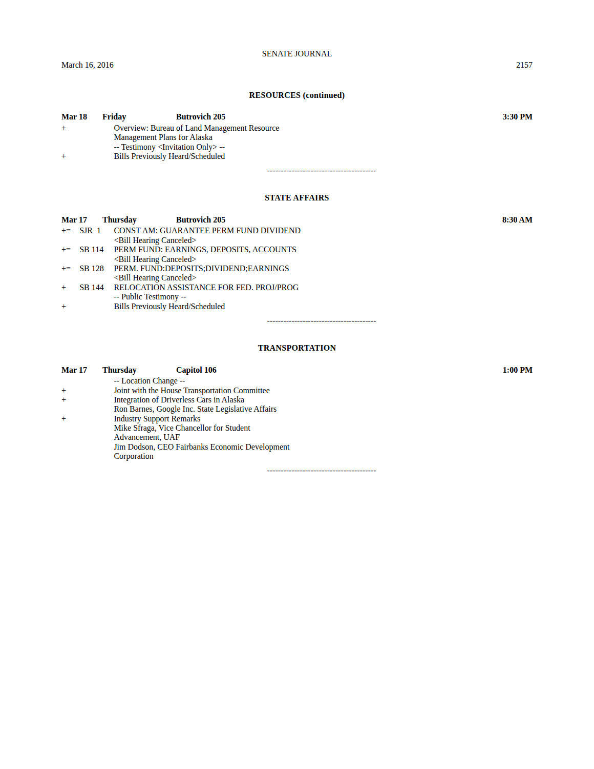SENATE JOURNAL
March 16, 2016
2157
RESOURCES (continued)
| Mar 18 | Friday | Butrovich 205 | 3:30 PM |
| + | | Overview: Bureau of Land Management Resource |
| | | Management Plans for Alaska |
| | | -- Testimony <Invitation Only> -- |
| + | | Bills Previously Heard/Scheduled |
----------------------------------------
STATE AFFAIRS
| Mar 17 | Thursday | Butrovich 205 | 8:30 AM |
| += | SJR 1 | CONST AM: GUARANTEE PERM FUND DIVIDEND |
| | | <Bill Hearing Canceled> |
| += | SB 114 | PERM FUND: EARNINGS, DEPOSITS, ACCOUNTS |
| | | <Bill Hearing Canceled> |
| += | SB 128 | PERM. FUND:DEPOSITS;DIVIDEND;EARNINGS |
| | | <Bill Hearing Canceled> |
| + | SB 144 | RELOCATION ASSISTANCE FOR FED. PROJ/PROG |
| | | -- Public Testimony -- |
| + | | Bills Previously Heard/Scheduled |
----------------------------------------
TRANSPORTATION
| Mar 17 | Thursday | Capitol 106 | 1:00 PM |
| | | -- Location Change -- |
| + | | Joint with the House Transportation Committee |
| + | | Integration of Driverless Cars in Alaska |
| | | Ron Barnes, Google Inc. State Legislative Affairs |
| + | | Industry Support Remarks |
| | | Mike Sfraga, Vice Chancellor for Student |
| | | Advancement, UAF |
| | | Jim Dodson, CEO Fairbanks Economic Development |
| | | Corporation |
----------------------------------------